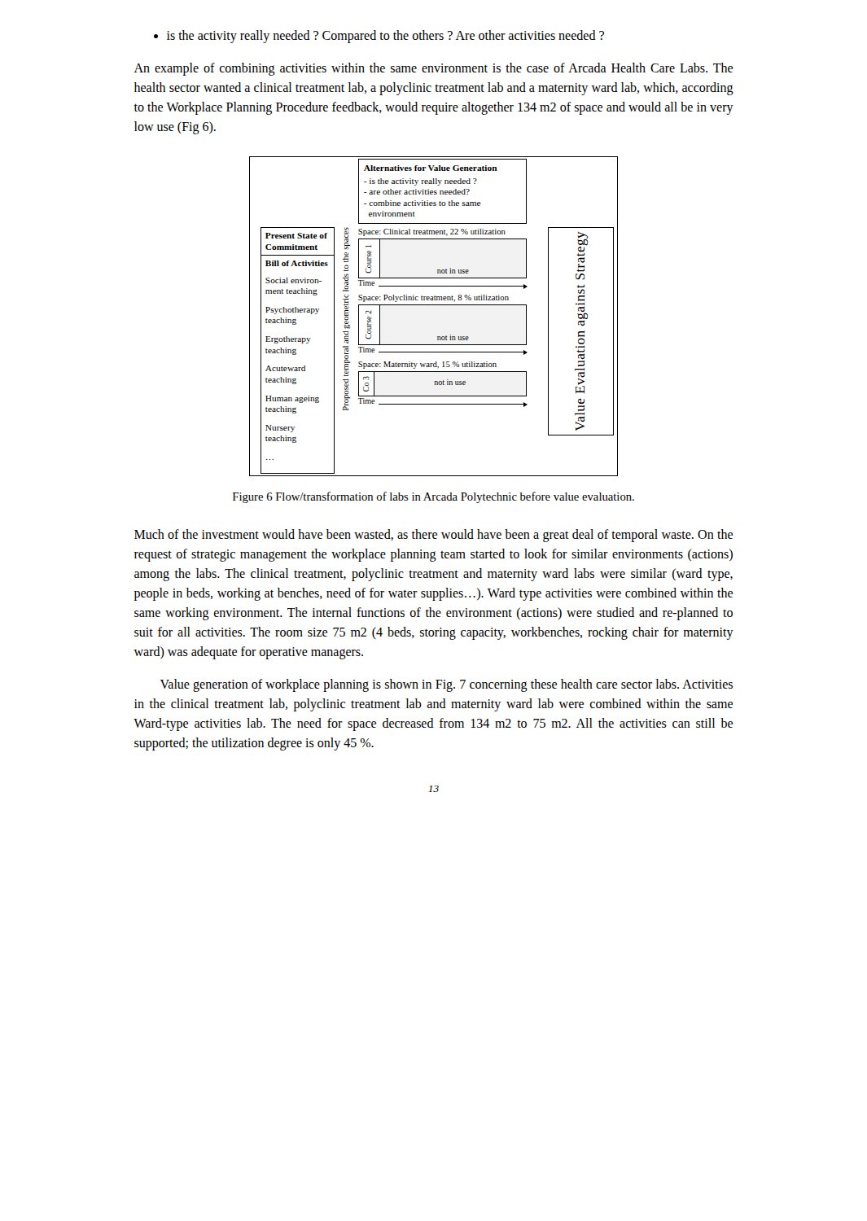is the activity really needed ? Compared to the others ? Are other activities needed ?
An example of combining activities within the same environment is the case of Arcada Health Care Labs. The health sector wanted a clinical treatment lab, a polyclinic treatment lab and a maternity ward lab, which, according to the Workplace Planning Procedure feedback, would require altogether 134 m2 of space and would all be in very low use (Fig 6).
| | | | Alternatives for Value Generation - is the activity really needed ? - are other activities needed? - combine activities to the same environment | | |
| | Present State of Commitment Bill of Activities Social environ- ment teaching Psychotherapy teaching Ergotherapy teaching Acuteward teaching Human ageing teaching Nursery teaching … | Proposed temporal and geometric loads to the spaces | Space: Clinical treatment, 22 % utilization Course 1 not in use Time Space: Polyclinic treatment, 8 % utilization Course 2 not in use Time Space: Maternity ward, 15 % utilization Co 3 not in use Time | | Value Evaluation against Strategy |
Figure 6 Flow/transformation of labs in Arcada Polytechnic before value evaluation.
Much of the investment would have been wasted, as there would have been a great deal of temporal waste. On the request of strategic management the workplace planning team started to look for similar environments (actions) among the labs. The clinical treatment, polyclinic treatment and maternity ward labs were similar (ward type, people in beds, working at benches, need of for water supplies…). Ward type activities were combined within the same working environment. The internal functions of the environment (actions) were studied and re-planned to suit for all activities. The room size 75 m2 (4 beds, storing capacity, workbenches, rocking chair for maternity ward) was adequate for operative managers.
Value generation of workplace planning is shown in Fig. 7 concerning these health care sector labs. Activities in the clinical treatment lab, polyclinic treatment lab and maternity ward lab were combined within the same Ward-type activities lab. The need for space decreased from 134 m2 to 75 m2. All the activities can still be supported; the utilization degree is only 45 %.
13